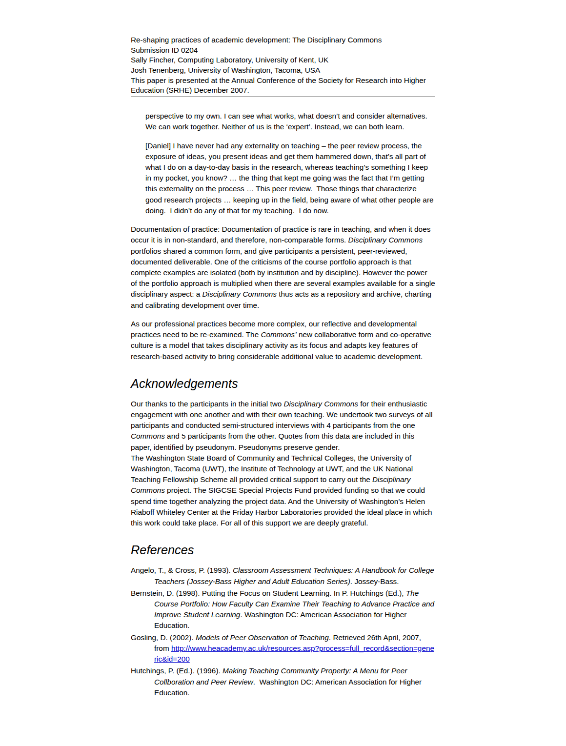Re-shaping practices of academic development: The Disciplinary Commons
Submission ID 0204
Sally Fincher, Computing Laboratory, University of Kent, UK
Josh Tenenberg, University of Washington, Tacoma, USA
This paper is presented at the Annual Conference of the Society for Research into Higher Education (SRHE) December 2007.
perspective to my own. I can see what works, what doesn’t and consider alternatives. We can work together. Neither of us is the ‘expert’. Instead, we can both learn.
[Daniel] I have never had any externality on teaching – the peer review process, the exposure of ideas, you present ideas and get them hammered down, that’s all part of what I do on a day-to-day basis in the research, whereas teaching’s something I keep in my pocket, you know? … the thing that kept me going was the fact that I’m getting this externality on the process … This peer review. Those things that characterize good research projects … keeping up in the field, being aware of what other people are doing. I didn’t do any of that for my teaching. I do now.
Documentation of practice: Documentation of practice is rare in teaching, and when it does occur it is in non-standard, and therefore, non-comparable forms. Disciplinary Commons portfolios shared a common form, and give participants a persistent, peer-reviewed, documented deliverable. One of the criticisms of the course portfolio approach is that complete examples are isolated (both by institution and by discipline). However the power of the portfolio approach is multiplied when there are several examples available for a single disciplinary aspect: a Disciplinary Commons thus acts as a repository and archive, charting and calibrating development over time.
As our professional practices become more complex, our reflective and developmental practices need to be re-examined. The Commons’ new collaborative form and co-operative culture is a model that takes disciplinary activity as its focus and adapts key features of research-based activity to bring considerable additional value to academic development.
Acknowledgements
Our thanks to the participants in the initial two Disciplinary Commons for their enthusiastic engagement with one another and with their own teaching. We undertook two surveys of all participants and conducted semi-structured interviews with 4 participants from the one Commons and 5 participants from the other. Quotes from this data are included in this paper, identified by pseudonym. Pseudonyms preserve gender.
The Washington State Board of Community and Technical Colleges, the University of Washington, Tacoma (UWT), the Institute of Technology at UWT, and the UK National Teaching Fellowship Scheme all provided critical support to carry out the Disciplinary Commons project. The SIGCSE Special Projects Fund provided funding so that we could spend time together analyzing the project data. And the University of Washington’s Helen Riaboff Whiteley Center at the Friday Harbor Laboratories provided the ideal place in which this work could take place. For all of this support we are deeply grateful.
References
Angelo, T., & Cross, P. (1993). Classroom Assessment Techniques: A Handbook for College Teachers (Jossey-Bass Higher and Adult Education Series). Jossey-Bass.
Bernstein, D. (1998). Putting the Focus on Student Learning. In P. Hutchings (Ed.), The Course Portfolio: How Faculty Can Examine Their Teaching to Advance Practice and Improve Student Learning. Washington DC: American Association for Higher Education.
Gosling, D. (2002). Models of Peer Observation of Teaching. Retrieved 26th April, 2007, from http://www.heacademy.ac.uk/resources.asp?process=full_record&section=generic&id=200
Hutchings, P. (Ed.). (1996). Making Teaching Community Property: A Menu for Peer Collboration and Peer Review. Washington DC: American Association for Higher Education.